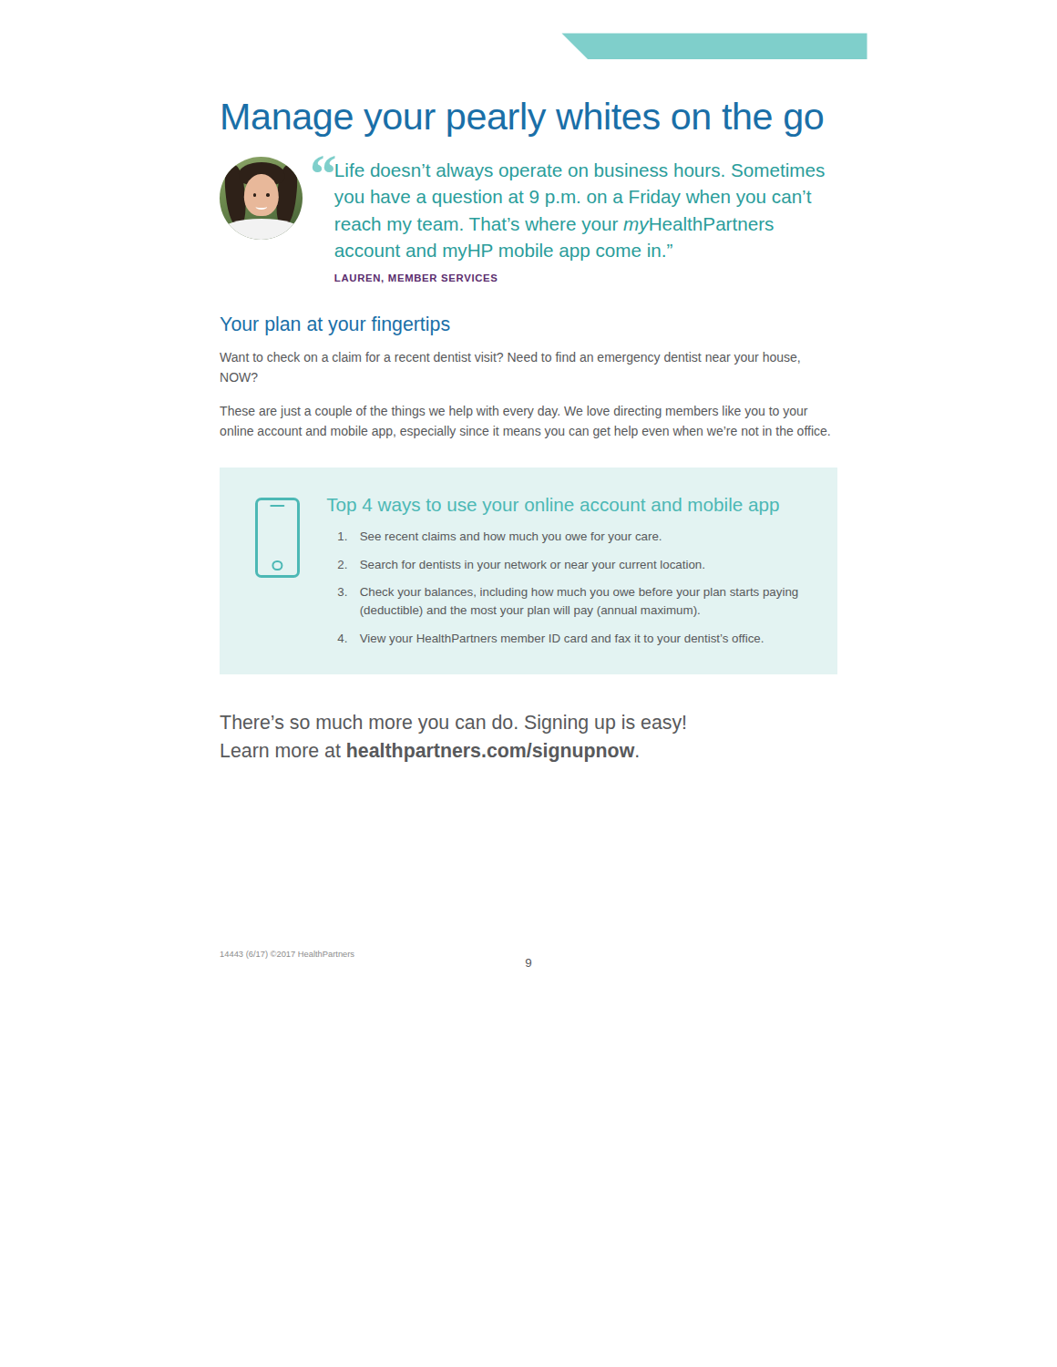Manage your pearly whites on the go
“
Life doesn’t always operate on business hours. Sometimes you have a question at 9 p.m. on a Friday when you can’t reach my team. That’s where your my HealthPartners account and myHP mobile app come in.”
Lauren, Member Services
Your plan at your fingertips
Want to check on a claim for a recent dentist visit? Need to find an emergency dentist near your house, NOW?
These are just a couple of the things we help with every day. We love directing members like you to your online account and mobile app, especially since it means you can get help even when we’re not in the office.
Top 4 ways to use your online account and mobile app
See recent claims and how much you owe for your care.
Search for dentists in your network or near your current location.
Check your balances, including how much you owe before your plan starts paying (deductible) and the most your plan will pay (annual maximum).
View your HealthPartners member ID card and fax it to your dentist’s office.
There’s so much more you can do. Signing up is easy!
Learn more at healthpartners.com/signupnow.
14443 (6/17) ©2017 HealthPartners
9